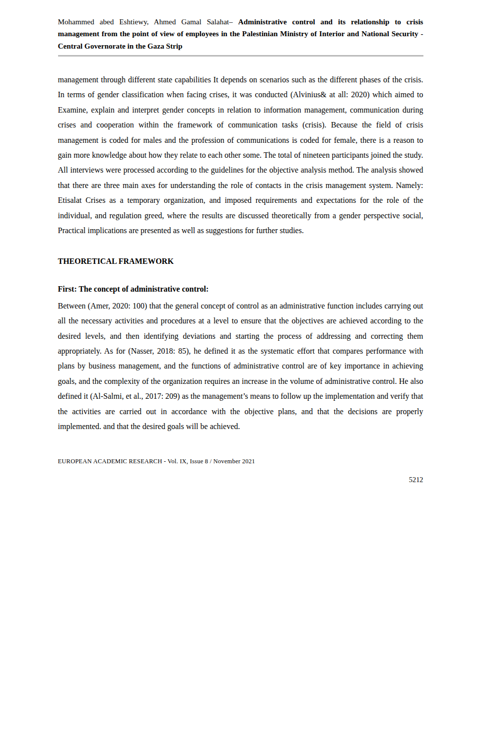Mohammed abed Eshtiewy, Ahmed Gamal Salahat– Administrative control and its relationship to crisis management from the point of view of employees in the Palestinian Ministry of Interior and National Security - Central Governorate in the Gaza Strip
management through different state capabilities It depends on scenarios such as the different phases of the crisis. In terms of gender classification when facing crises, it was conducted (Alvinius& at all: 2020) which aimed to Examine, explain and interpret gender concepts in relation to information management, communication during crises and cooperation within the framework of communication tasks (crisis). Because the field of crisis management is coded for males and the profession of communications is coded for female, there is a reason to gain more knowledge about how they relate to each other some. The total of nineteen participants joined the study. All interviews were processed according to the guidelines for the objective analysis method. The analysis showed that there are three main axes for understanding the role of contacts in the crisis management system. Namely: Etisalat Crises as a temporary organization, and imposed requirements and expectations for the role of the individual, and regulation greed, where the results are discussed theoretically from a gender perspective social, Practical implications are presented as well as suggestions for further studies.
THEORETICAL FRAMEWORK
First: The concept of administrative control:
Between (Amer, 2020: 100) that the general concept of control as an administrative function includes carrying out all the necessary activities and procedures at a level to ensure that the objectives are achieved according to the desired levels, and then identifying deviations and starting the process of addressing and correcting them appropriately. As for (Nasser, 2018: 85), he defined it as the systematic effort that compares performance with plans by business management, and the functions of administrative control are of key importance in achieving goals, and the complexity of the organization requires an increase in the volume of administrative control. He also defined it (Al-Salmi, et al., 2017: 209) as the management’s means to follow up the implementation and verify that the activities are carried out in accordance with the objective plans, and that the decisions are properly implemented. and that the desired goals will be achieved.
EUROPEAN ACADEMIC RESEARCH - Vol. IX, Issue 8 / November 2021
5212